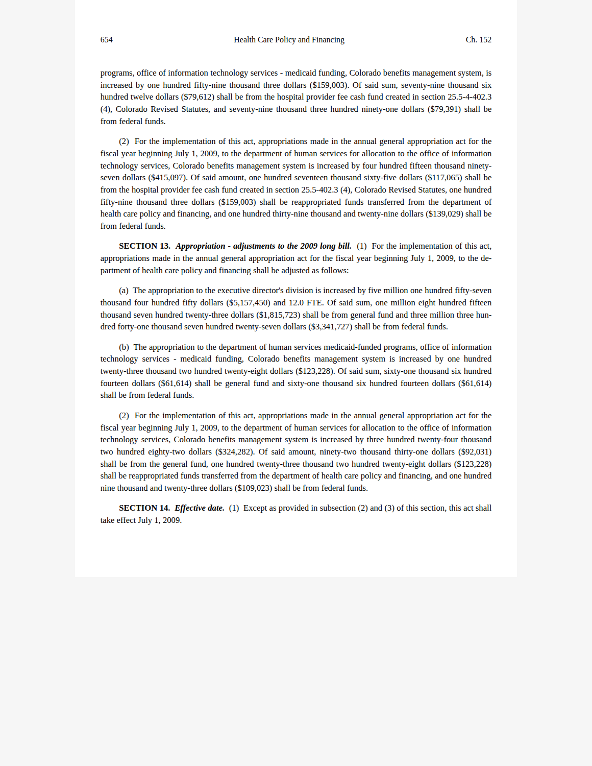654 Health Care Policy and Financing Ch. 152
programs, office of information technology services - medicaid funding, Colorado benefits management system, is increased by one hundred fifty-nine thousand three dollars ($159,003). Of said sum, seventy-nine thousand six hundred twelve dollars ($79,612) shall be from the hospital provider fee cash fund created in section 25.5-4-402.3 (4), Colorado Revised Statutes, and seventy-nine thousand three hundred ninety-one dollars ($79,391) shall be from federal funds.
(2) For the implementation of this act, appropriations made in the annual general appropriation act for the fiscal year beginning July 1, 2009, to the department of human services for allocation to the office of information technology services, Colorado benefits management system is increased by four hundred fifteen thousand ninety-seven dollars ($415,097). Of said amount, one hundred seventeen thousand sixty-five dollars ($117,065) shall be from the hospital provider fee cash fund created in section 25.5-402.3 (4), Colorado Revised Statutes, one hundred fifty-nine thousand three dollars ($159,003) shall be reappropriated funds transferred from the department of health care policy and financing, and one hundred thirty-nine thousand and twenty-nine dollars ($139,029) shall be from federal funds.
SECTION 13. Appropriation - adjustments to the 2009 long bill. (1) For the implementation of this act, appropriations made in the annual general appropriation act for the fiscal year beginning July 1, 2009, to the department of health care policy and financing shall be adjusted as follows:
(a) The appropriation to the executive director's division is increased by five million one hundred fifty-seven thousand four hundred fifty dollars ($5,157,450) and 12.0 FTE. Of said sum, one million eight hundred fifteen thousand seven hundred twenty-three dollars ($1,815,723) shall be from general fund and three million three hundred forty-one thousand seven hundred twenty-seven dollars ($3,341,727) shall be from federal funds.
(b) The appropriation to the department of human services medicaid-funded programs, office of information technology services - medicaid funding, Colorado benefits management system is increased by one hundred twenty-three thousand two hundred twenty-eight dollars ($123,228). Of said sum, sixty-one thousand six hundred fourteen dollars ($61,614) shall be general fund and sixty-one thousand six hundred fourteen dollars ($61,614) shall be from federal funds.
(2) For the implementation of this act, appropriations made in the annual general appropriation act for the fiscal year beginning July 1, 2009, to the department of human services for allocation to the office of information technology services, Colorado benefits management system is increased by three hundred twenty-four thousand two hundred eighty-two dollars ($324,282). Of said amount, ninety-two thousand thirty-one dollars ($92,031) shall be from the general fund, one hundred twenty-three thousand two hundred twenty-eight dollars ($123,228) shall be reappropriated funds transferred from the department of health care policy and financing, and one hundred nine thousand and twenty-three dollars ($109,023) shall be from federal funds.
SECTION 14. Effective date. (1) Except as provided in subsection (2) and (3) of this section, this act shall take effect July 1, 2009.